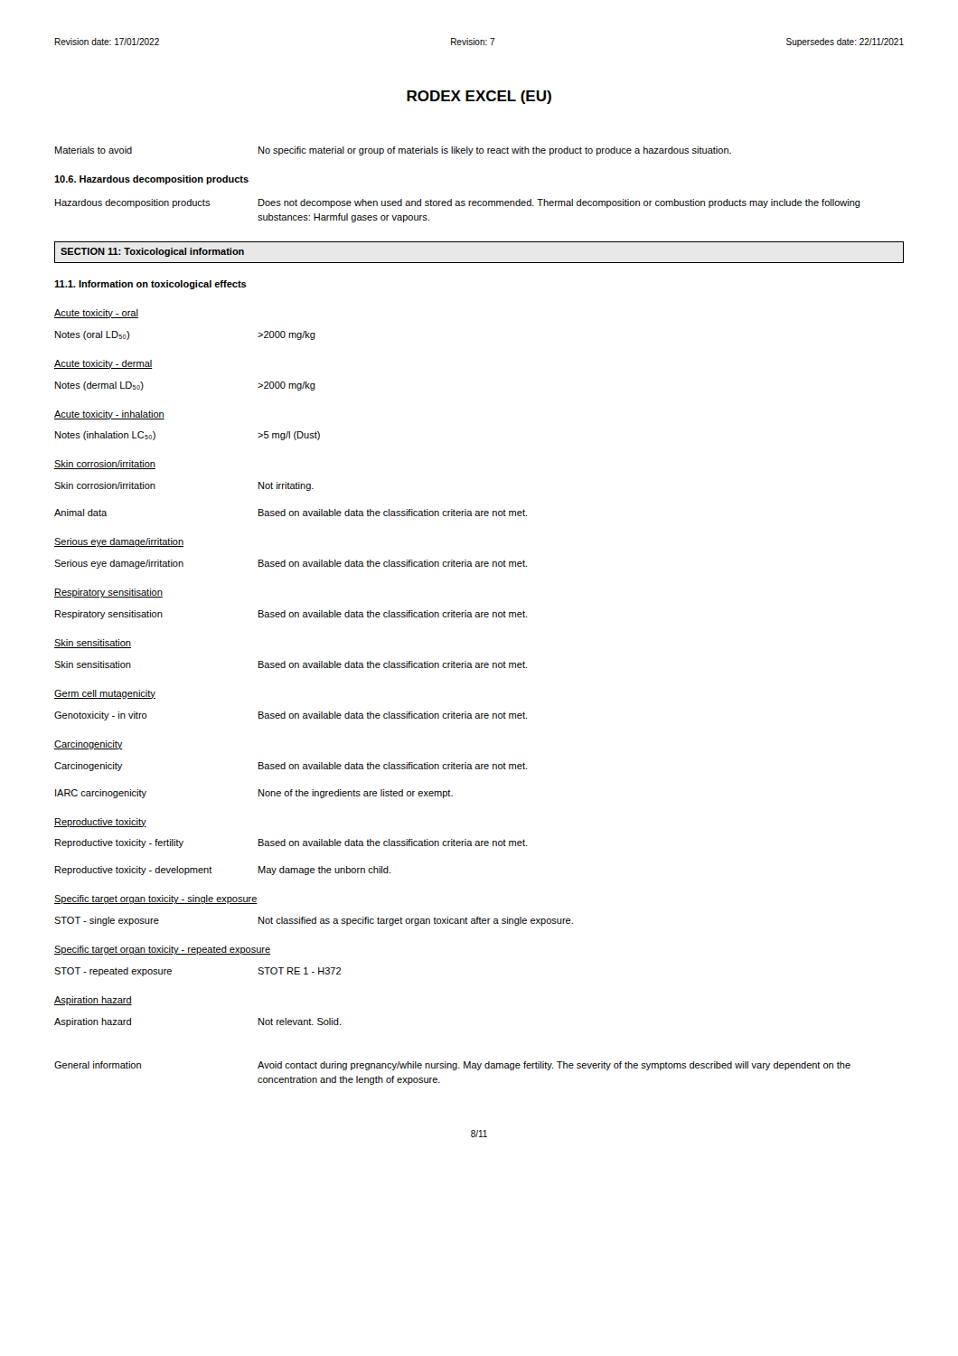Revision date: 17/01/2022 Revision: 7 Supersedes date: 22/11/2021
RODEX EXCEL (EU)
Materials to avoid
No specific material or group of materials is likely to react with the product to produce a hazardous situation.
10.6. Hazardous decomposition products
Hazardous decomposition products
Does not decompose when used and stored as recommended. Thermal decomposition or combustion products may include the following substances: Harmful gases or vapours.
SECTION 11: Toxicological information
11.1. Information on toxicological effects
Acute toxicity - oral
Notes (oral LD₅₀)
>2000 mg/kg
Acute toxicity - dermal
Notes (dermal LD₅₀)
>2000 mg/kg
Acute toxicity - inhalation
Notes (inhalation LC₅₀)
>5 mg/l (Dust)
Skin corrosion/irritation
Skin corrosion/irritation
Not irritating.
Animal data
Based on available data the classification criteria are not met.
Serious eye damage/irritation
Serious eye damage/irritation
Based on available data the classification criteria are not met.
Respiratory sensitisation
Respiratory sensitisation
Based on available data the classification criteria are not met.
Skin sensitisation
Skin sensitisation
Based on available data the classification criteria are not met.
Germ cell mutagenicity
Genotoxicity - in vitro
Based on available data the classification criteria are not met.
Carcinogenicity
Carcinogenicity
Based on available data the classification criteria are not met.
IARC carcinogenicity
None of the ingredients are listed or exempt.
Reproductive toxicity
Reproductive toxicity - fertility
Based on available data the classification criteria are not met.
Reproductive toxicity - development
May damage the unborn child.
Specific target organ toxicity - single exposure
STOT - single exposure
Not classified as a specific target organ toxicant after a single exposure.
Specific target organ toxicity - repeated exposure
STOT - repeated exposure
STOT RE 1 - H372
Aspiration hazard
Aspiration hazard
Not relevant. Solid.
General information
Avoid contact during pregnancy/while nursing. May damage fertility. The severity of the symptoms described will vary dependent on the concentration and the length of exposure.
8/11